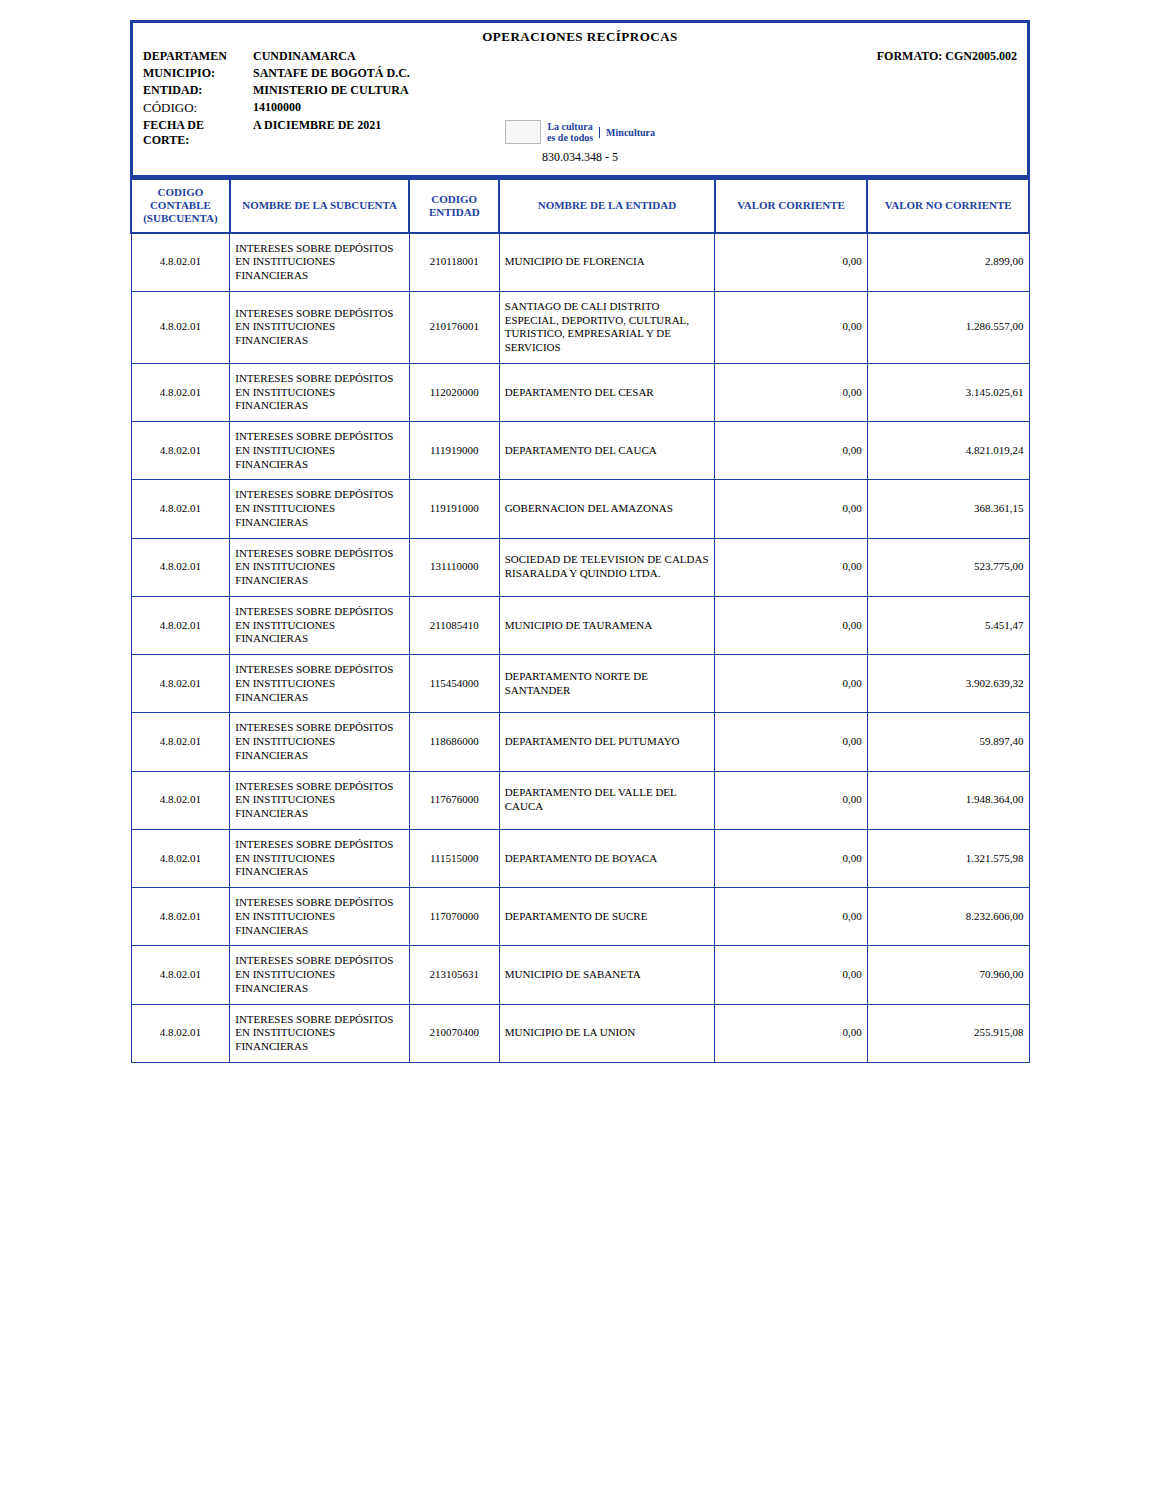OPERACIONES RECÍPROCAS
DEPARTAMEN
CUNDINAMARCA
FORMATO: CGN2005.002
MUNICIPIO:
SANTAFE DE BOGOTÁ D.C.
ENTIDAD:
MINISTERIO DE CULTURA
CÓDIGO:
14100000
FECHA DE CORTE:
A DICIEMBRE DE 2021
La cultura
es de todos Mincultura
830.034.348 - 5
| CODIGO CONTABLE (SUBCUENTA) | NOMBRE DE LA SUBCUENTA | CODIGO ENTIDAD | NOMBRE DE LA ENTIDAD | VALOR CORRIENTE | VALOR NO CORRIENTE |
| --- | --- | --- | --- | --- | --- |
| 4.8.02.01 | INTERESES SOBRE DEPÓSITOS EN INSTITUCIONES FINANCIERAS | 210118001 | MUNICIPIO DE FLORENCIA | 0,00 | 2.899,00 |
| 4.8.02.01 | INTERESES SOBRE DEPÓSITOS EN INSTITUCIONES FINANCIERAS | 210176001 | SANTIAGO DE CALI DISTRITO ESPECIAL, DEPORTIVO, CULTURAL, TURISTICO, EMPRESARIAL Y DE SERVICIOS | 0,00 | 1.286.557,00 |
| 4.8.02.01 | INTERESES SOBRE DEPÓSITOS EN INSTITUCIONES FINANCIERAS | 112020000 | DEPARTAMENTO DEL CESAR | 0,00 | 3.145.025,61 |
| 4.8.02.01 | INTERESES SOBRE DEPÓSITOS EN INSTITUCIONES FINANCIERAS | 111919000 | DEPARTAMENTO DEL CAUCA | 0,00 | 4.821.019,24 |
| 4.8.02.01 | INTERESES SOBRE DEPÓSITOS EN INSTITUCIONES FINANCIERAS | 119191000 | GOBERNACION DEL AMAZONAS | 0,00 | 368.361,15 |
| 4.8.02.01 | INTERESES SOBRE DEPÓSITOS EN INSTITUCIONES FINANCIERAS | 131110000 | SOCIEDAD DE TELEVISION DE CALDAS RISARALDA Y QUINDIO LTDA. | 0,00 | 523.775,00 |
| 4.8.02.01 | INTERESES SOBRE DEPÓSITOS EN INSTITUCIONES FINANCIERAS | 211085410 | MUNICIPIO DE TAURAMENA | 0,00 | 5.451,47 |
| 4.8.02.01 | INTERESES SOBRE DEPÓSITOS EN INSTITUCIONES FINANCIERAS | 115454000 | DEPARTAMENTO NORTE DE SANTANDER | 0,00 | 3.902.639,32 |
| 4.8.02.01 | INTERESES SOBRE DEPÓSITOS EN INSTITUCIONES FINANCIERAS | 118686000 | DEPARTAMENTO DEL PUTUMAYO | 0,00 | 59.897,40 |
| 4.8.02.01 | INTERESES SOBRE DEPÓSITOS EN INSTITUCIONES FINANCIERAS | 117676000 | DEPARTAMENTO DEL VALLE DEL CAUCA | 0,00 | 1.948.364,00 |
| 4.8.02.01 | INTERESES SOBRE DEPÓSITOS EN INSTITUCIONES FINANCIERAS | 111515000 | DEPARTAMENTO DE BOYACA | 0,00 | 1.321.575,98 |
| 4.8.02.01 | INTERESES SOBRE DEPÓSITOS EN INSTITUCIONES FINANCIERAS | 117070000 | DEPARTAMENTO DE SUCRE | 0,00 | 8.232.606,00 |
| 4.8.02.01 | INTERESES SOBRE DEPÓSITOS EN INSTITUCIONES FINANCIERAS | 213105631 | MUNICIPIO DE SABANETA | 0,00 | 70.960,00 |
| 4.8.02.01 | INTERESES SOBRE DEPÓSITOS EN INSTITUCIONES FINANCIERAS | 210070400 | MUNICIPIO DE LA UNION | 0,00 | 255.915,08 |